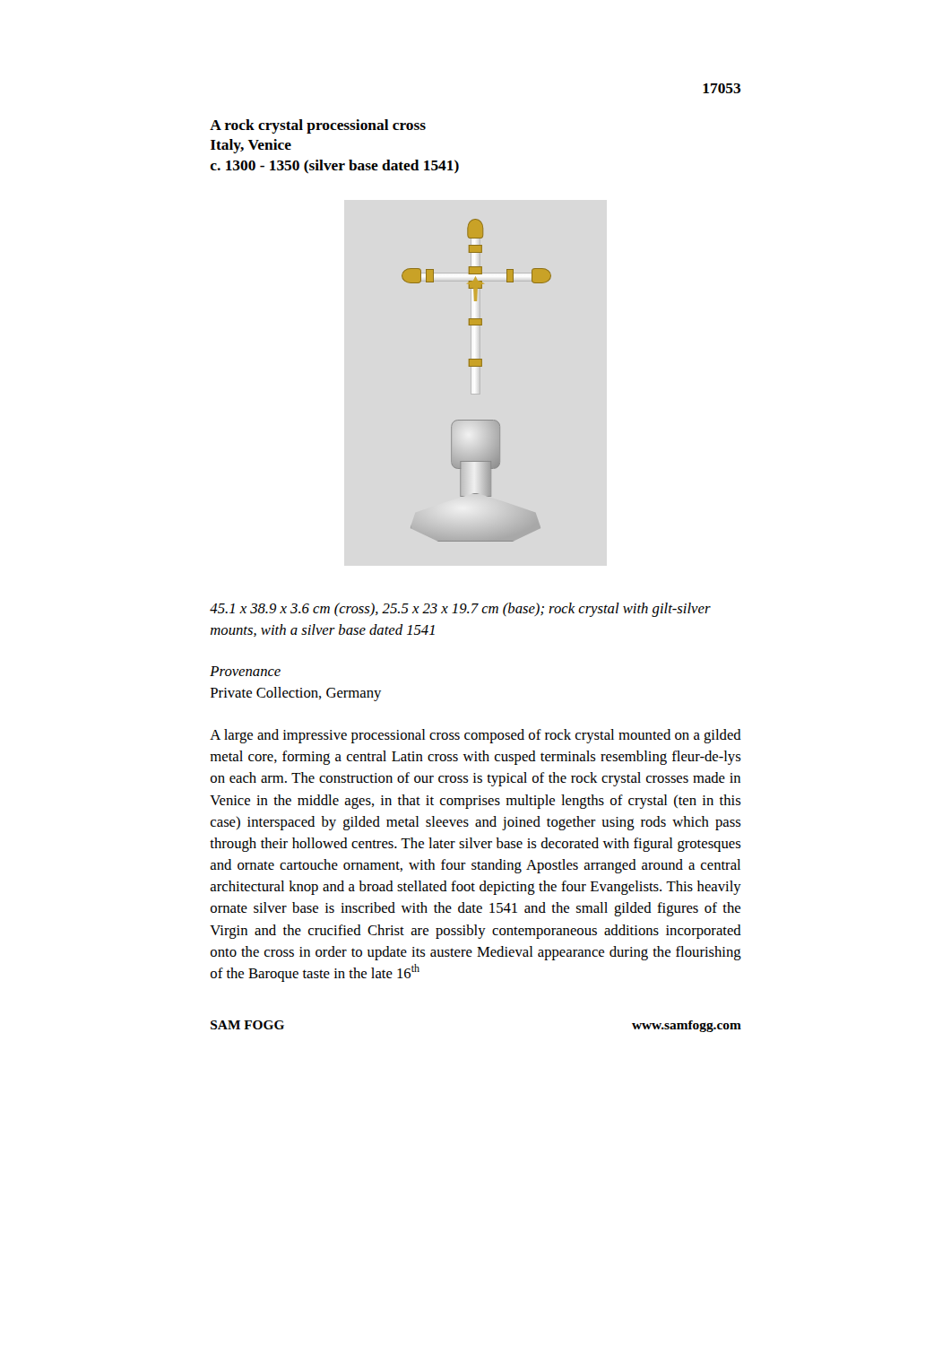17053
A rock crystal processional cross Italy, Venice c. 1300 - 1350 (silver base dated 1541)
45.1 x 38.9 x 3.6 cm (cross), 25.5 x 23 x 19.7 cm (base); rock crystal with gilt-silver mounts, with a silver base dated 1541
Provenance
Private Collection, Germany
A large and impressive processional cross composed of rock crystal mounted on a gilded metal core, forming a central Latin cross with cusped terminals resembling fleur-de-lys on each arm. The construction of our cross is typical of the rock crystal crosses made in Venice in the middle ages, in that it comprises multiple lengths of crystal (ten in this case) interspaced by gilded metal sleeves and joined together using rods which pass through their hollowed centres. The later silver base is decorated with figural grotesques and ornate cartouche ornament, with four standing Apostles arranged around a central architectural knop and a broad stellated foot depicting the four Evangelists. This heavily ornate silver base is inscribed with the date 1541 and the small gilded figures of the Virgin and the crucified Christ are possibly contemporaneous additions incorporated onto the cross in order to update its austere Medieval appearance during the flourishing of the Baroque taste in the late 16th
SAM FOGG
www.samfogg.com